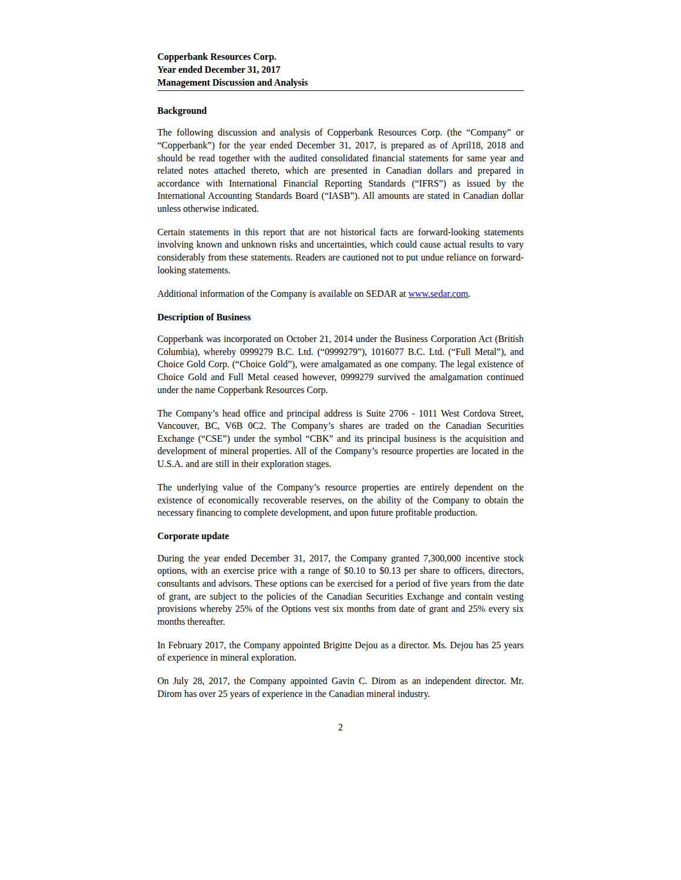Copperbank Resources Corp.
Year ended December 31, 2017
Management Discussion and Analysis
Background
The following discussion and analysis of Copperbank Resources Corp. (the “Company” or “Copperbank”) for the year ended December 31, 2017, is prepared as of April18, 2018 and should be read together with the audited consolidated financial statements for same year and related notes attached thereto, which are presented in Canadian dollars and prepared in accordance with International Financial Reporting Standards (“IFRS”) as issued by the International Accounting Standards Board (“IASB”). All amounts are stated in Canadian dollar unless otherwise indicated.
Certain statements in this report that are not historical facts are forward-looking statements involving known and unknown risks and uncertainties, which could cause actual results to vary considerably from these statements. Readers are cautioned not to put undue reliance on forward-looking statements.
Additional information of the Company is available on SEDAR at www.sedar.com.
Description of Business
Copperbank was incorporated on October 21, 2014 under the Business Corporation Act (British Columbia), whereby 0999279 B.C. Ltd. (“0999279”), 1016077 B.C. Ltd. (“Full Metal”), and Choice Gold Corp. (“Choice Gold”), were amalgamated as one company. The legal existence of Choice Gold and Full Metal ceased however, 0999279 survived the amalgamation continued under the name Copperbank Resources Corp.
The Company’s head office and principal address is Suite 2706 - 1011 West Cordova Street, Vancouver, BC, V6B 0C2. The Company’s shares are traded on the Canadian Securities Exchange (“CSE”) under the symbol “CBK” and its principal business is the acquisition and development of mineral properties. All of the Company’s resource properties are located in the U.S.A. and are still in their exploration stages.
The underlying value of the Company’s resource properties are entirely dependent on the existence of economically recoverable reserves, on the ability of the Company to obtain the necessary financing to complete development, and upon future profitable production.
Corporate update
During the year ended December 31, 2017, the Company granted 7,300,000 incentive stock options, with an exercise price with a range of $0.10 to $0.13 per share to officers, directors, consultants and advisors. These options can be exercised for a period of five years from the date of grant, are subject to the policies of the Canadian Securities Exchange and contain vesting provisions whereby 25% of the Options vest six months from date of grant and 25% every six months thereafter.
In February 2017, the Company appointed Brigitte Dejou as a director. Ms. Dejou has 25 years of experience in mineral exploration.
On July 28, 2017, the Company appointed Gavin C. Dirom as an independent director. Mr. Dirom has over 25 years of experience in the Canadian mineral industry.
2